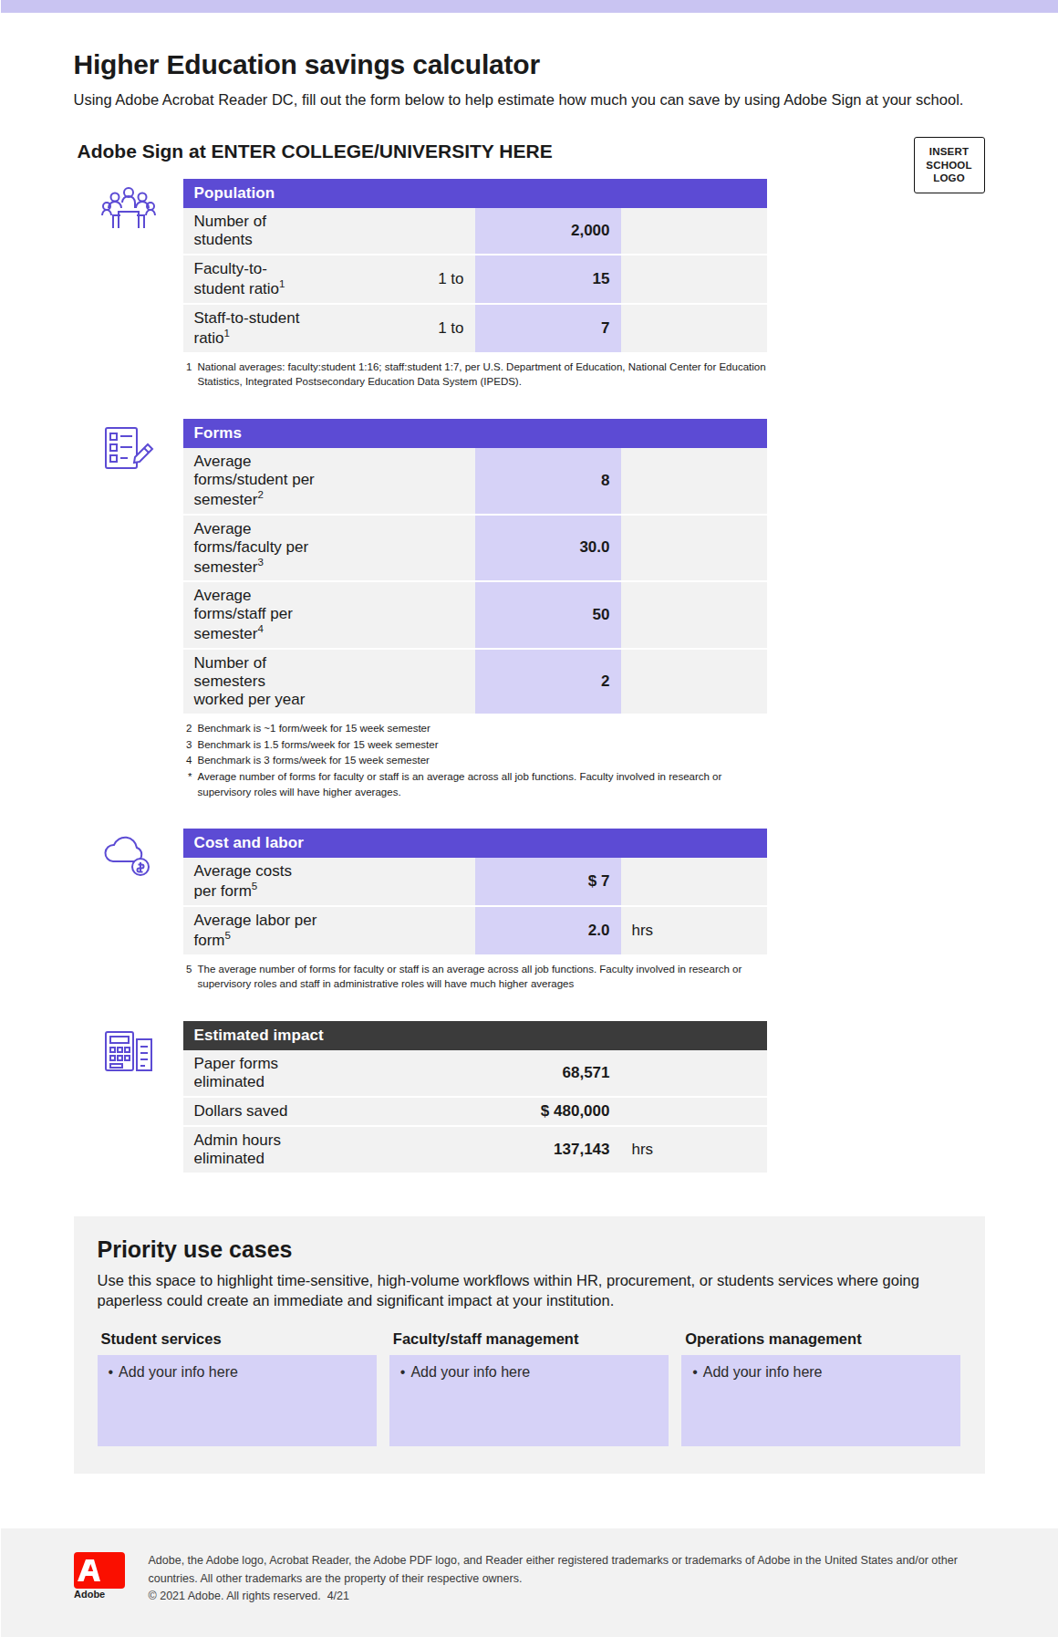Higher Education savings calculator
Using Adobe Acrobat Reader DC, fill out the form below to help estimate how much you can save by using Adobe Sign at your school.
Adobe Sign at ENTER COLLEGE/UNIVERSITY HERE
INSERT
SCHOOL
LOGO
| Population |
| --- |
| Number of students | | 2,000 | |
| Faculty-to-student ratio 1 | 1 to | 15 | |
| Staff-to-student ratio 1 | 1 to | 7 | |
1 National averages: faculty:student 1:16; staff:student 1:7, per U.S. Department of Education, National Center for Education Statistics, Integrated Postsecondary Education Data System (IPEDS).
| Forms |
| --- |
| Average forms/student per semester 2 | | 8 | |
| Average forms/faculty per semester 3 | | 30.0 | |
| Average forms/staff per semester 4 | | 50 | |
| Number of semesters worked per year | | 2 | |
2 Benchmark is ~1 form/week for 15 week semester
3 Benchmark is 1.5 forms/week for 15 week semester
4 Benchmark is 3 forms/week for 15 week semester
*Average number of forms for faculty or staff is an average across all job functions. Faculty involved in research or supervisory roles will have higher averages.
| Cost and labor |
| --- |
| Average costs per form 5 | | $ 7 | |
| Average labor per form 5 | | 2.0 | hrs |
5 The average number of forms for faculty or staff is an average across all job functions. Faculty involved in research or supervisory roles and staff in administrative roles will have much higher averages
| Estimated impact |
| --- |
| Paper forms eliminated | | 68,571 | |
| Dollars saved | | $ 480,000 | |
| Admin hours eliminated | | 137,143 | hrs |
Priority use cases
Use this space to highlight time-sensitive, high-volume workflows within HR, procurement, or students services where going paperless could create an immediate and significant impact at your institution.
Student services
•Add your info here
Faculty/staff management
•Add your info here
Operations management
•Add your info here
Adobe
Adobe, the Adobe logo, Acrobat Reader, the Adobe PDF logo, and Reader either registered trademarks or trademarks of Adobe in the United States and/or other countries. All other trademarks are the property of their respective owners.
© 2021 Adobe. All rights reserved. 4/21